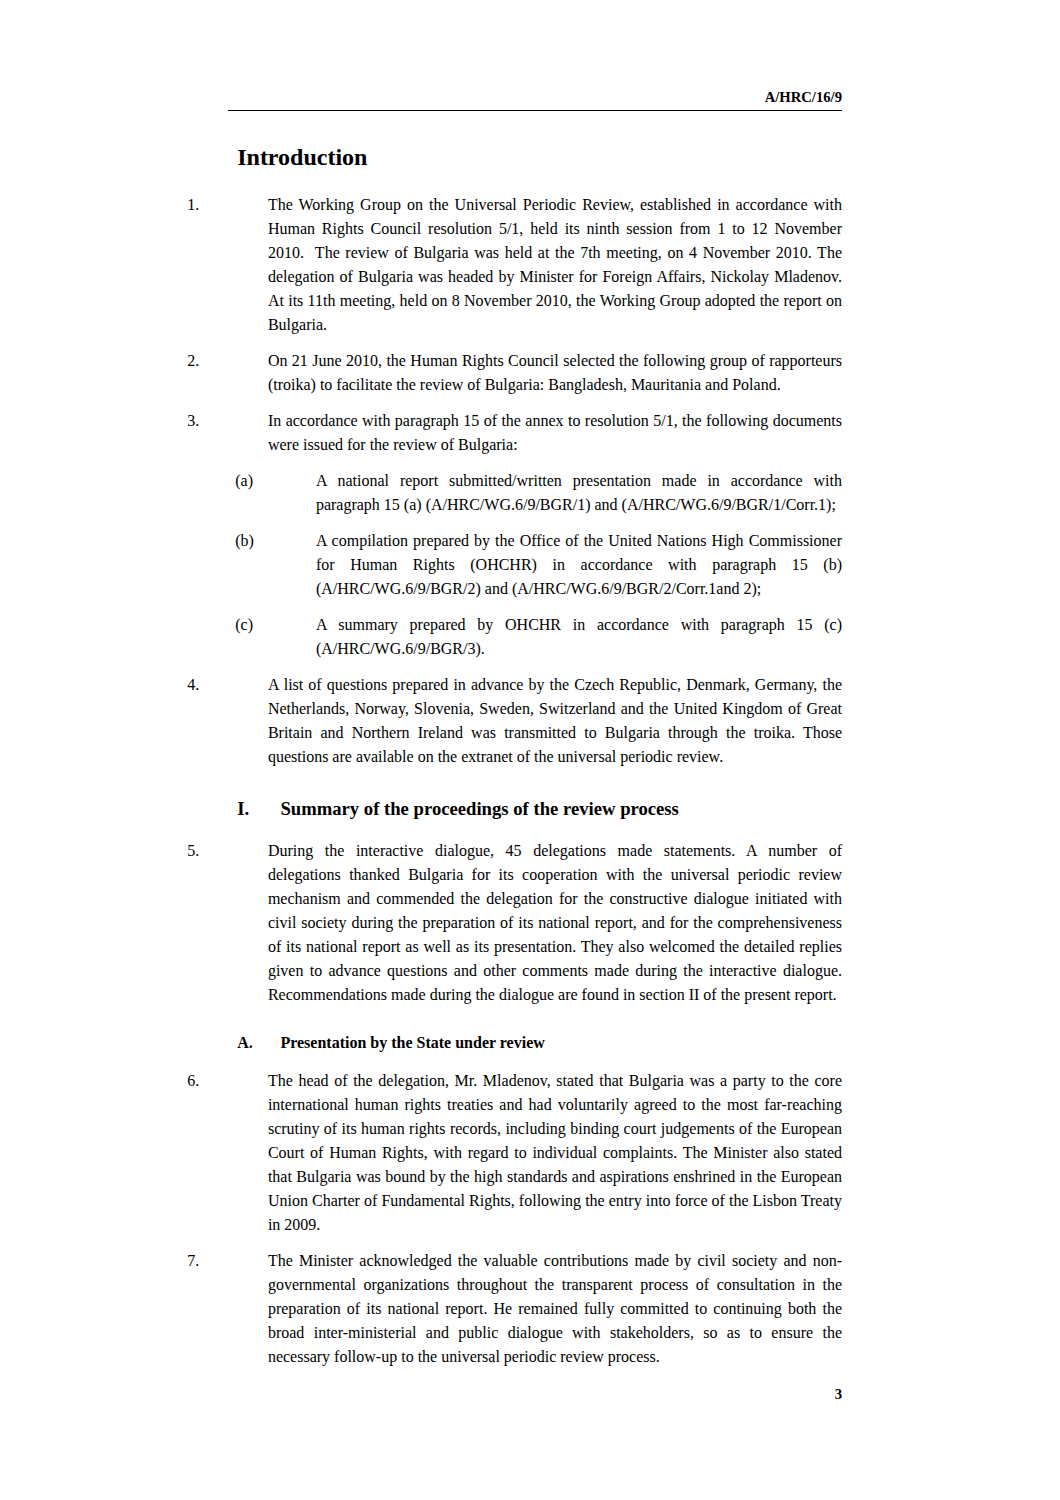A/HRC/16/9
Introduction
1. The Working Group on the Universal Periodic Review, established in accordance with Human Rights Council resolution 5/1, held its ninth session from 1 to 12 November 2010. The review of Bulgaria was held at the 7th meeting, on 4 November 2010. The delegation of Bulgaria was headed by Minister for Foreign Affairs, Nickolay Mladenov. At its 11th meeting, held on 8 November 2010, the Working Group adopted the report on Bulgaria.
2. On 21 June 2010, the Human Rights Council selected the following group of rapporteurs (troika) to facilitate the review of Bulgaria: Bangladesh, Mauritania and Poland.
3. In accordance with paragraph 15 of the annex to resolution 5/1, the following documents were issued for the review of Bulgaria:
(a) A national report submitted/written presentation made in accordance with paragraph 15 (a) (A/HRC/WG.6/9/BGR/1) and (A/HRC/WG.6/9/BGR/1/Corr.1);
(b) A compilation prepared by the Office of the United Nations High Commissioner for Human Rights (OHCHR) in accordance with paragraph 15 (b) (A/HRC/WG.6/9/BGR/2) and (A/HRC/WG.6/9/BGR/2/Corr.1and 2);
(c) A summary prepared by OHCHR in accordance with paragraph 15 (c) (A/HRC/WG.6/9/BGR/3).
4. A list of questions prepared in advance by the Czech Republic, Denmark, Germany, the Netherlands, Norway, Slovenia, Sweden, Switzerland and the United Kingdom of Great Britain and Northern Ireland was transmitted to Bulgaria through the troika. Those questions are available on the extranet of the universal periodic review.
I. Summary of the proceedings of the review process
5. During the interactive dialogue, 45 delegations made statements. A number of delegations thanked Bulgaria for its cooperation with the universal periodic review mechanism and commended the delegation for the constructive dialogue initiated with civil society during the preparation of its national report, and for the comprehensiveness of its national report as well as its presentation. They also welcomed the detailed replies given to advance questions and other comments made during the interactive dialogue. Recommendations made during the dialogue are found in section II of the present report.
A. Presentation by the State under review
6. The head of the delegation, Mr. Mladenov, stated that Bulgaria was a party to the core international human rights treaties and had voluntarily agreed to the most far-reaching scrutiny of its human rights records, including binding court judgements of the European Court of Human Rights, with regard to individual complaints. The Minister also stated that Bulgaria was bound by the high standards and aspirations enshrined in the European Union Charter of Fundamental Rights, following the entry into force of the Lisbon Treaty in 2009.
7. The Minister acknowledged the valuable contributions made by civil society and non-governmental organizations throughout the transparent process of consultation in the preparation of its national report. He remained fully committed to continuing both the broad inter-ministerial and public dialogue with stakeholders, so as to ensure the necessary follow-up to the universal periodic review process.
3